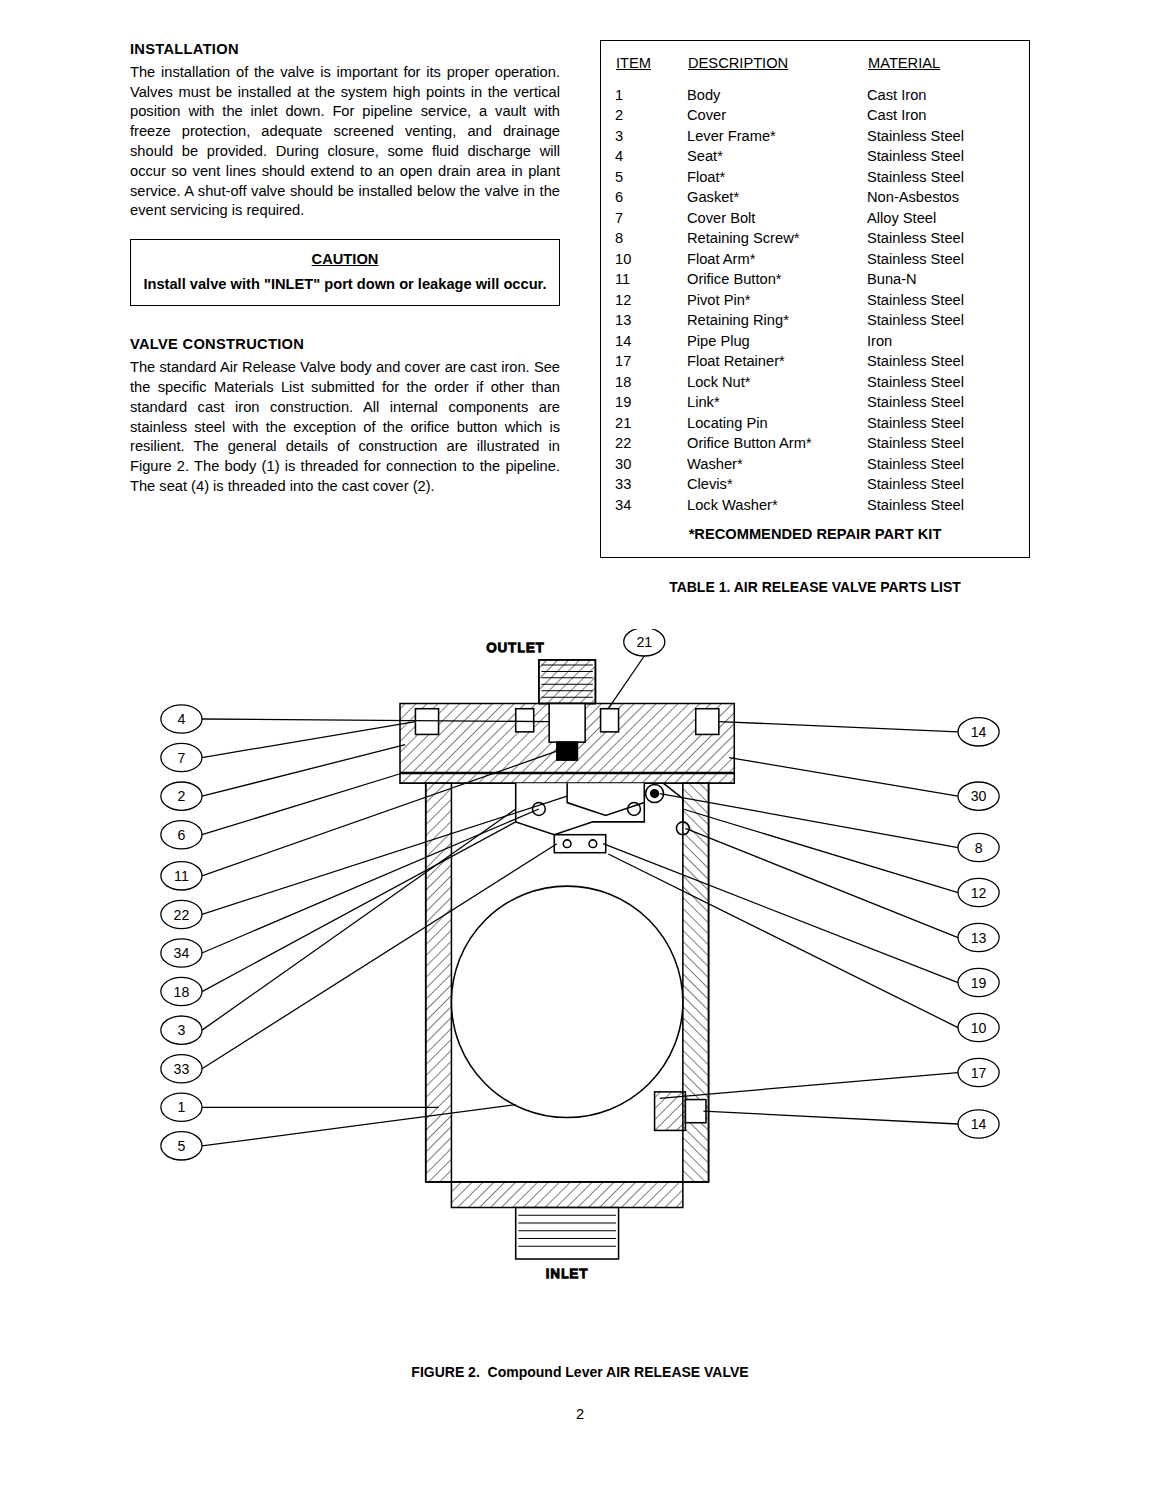INSTALLATION
The installation of the valve is important for its proper operation. Valves must be installed at the system high points in the vertical position with the inlet down. For pipeline service, a vault with freeze protection, adequate screened venting, and drainage should be provided. During closure, some fluid discharge will occur so vent lines should extend to an open drain area in plant service. A shut-off valve should be installed below the valve in the event servicing is required.
CAUTION
Install valve with "INLET" port down or leakage will occur.
VALVE CONSTRUCTION
The standard Air Release Valve body and cover are cast iron. See the specific Materials List submitted for the order if other than standard cast iron construction. All internal components are stainless steel with the exception of the orifice button which is resilient. The general details of construction are illustrated in Figure 2. The body (1) is threaded for connection to the pipeline. The seat (4) is threaded into the cast cover (2).
| ITEM | DESCRIPTION | MATERIAL |
| --- | --- | --- |
| 1 | Body | Cast Iron |
| 2 | Cover | Cast Iron |
| 3 | Lever Frame* | Stainless Steel |
| 4 | Seat* | Stainless Steel |
| 5 | Float* | Stainless Steel |
| 6 | Gasket* | Non-Asbestos |
| 7 | Cover Bolt | Alloy Steel |
| 8 | Retaining Screw* | Stainless Steel |
| 10 | Float Arm* | Stainless Steel |
| 11 | Orifice Button* | Buna-N |
| 12 | Pivot Pin* | Stainless Steel |
| 13 | Retaining Ring* | Stainless Steel |
| 14 | Pipe Plug | Iron |
| 17 | Float Retainer* | Stainless Steel |
| 18 | Lock Nut* | Stainless Steel |
| 19 | Link* | Stainless Steel |
| 21 | Locating Pin | Stainless Steel |
| 22 | Orifice Button Arm* | Stainless Steel |
| 30 | Washer* | Stainless Steel |
| 33 | Clevis* | Stainless Steel |
| 34 | Lock Washer* | Stainless Steel |
*RECOMMENDED REPAIR PART KIT
TABLE 1. AIR RELEASE VALVE PARTS LIST
OUTLET INLET 4 7 2 6 11 22 34 18 3 33 1 5 21 14 30 8 12 13 19 10 17 14
FIGURE 2. Compound Lever AIR RELEASE VALVE
2